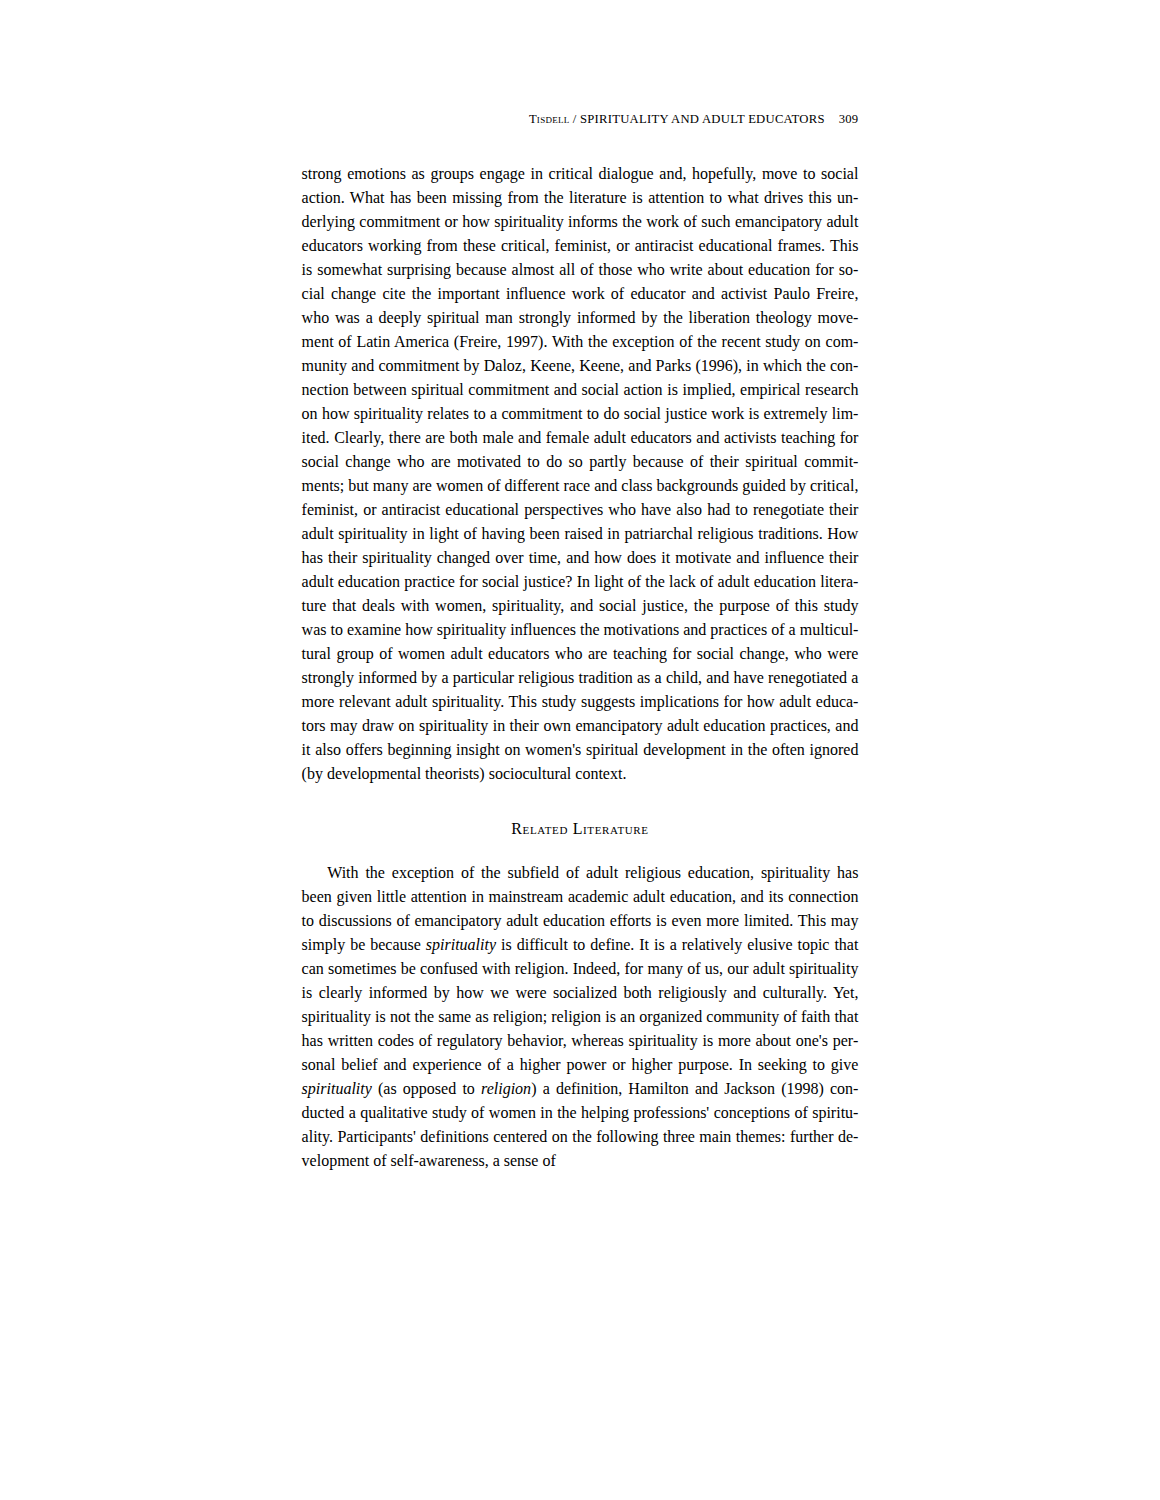Tisdell / SPIRITUALITY AND ADULT EDUCATORS309
strong emotions as groups engage in critical dialogue and, hopefully, move to social action. What has been missing from the literature is attention to what drives this underlying commitment or how spirituality informs the work of such emancipatory adult educators working from these critical, feminist, or antiracist educational frames. This is somewhat surprising because almost all of those who write about education for social change cite the important influence work of educator and activist Paulo Freire, who was a deeply spiritual man strongly informed by the liberation theology movement of Latin America (Freire, 1997). With the exception of the recent study on community and commitment by Daloz, Keene, Keene, and Parks (1996), in which the connection between spiritual commitment and social action is implied, empirical research on how spirituality relates to a commitment to do social justice work is extremely limited. Clearly, there are both male and female adult educators and activists teaching for social change who are motivated to do so partly because of their spiritual commitments; but many are women of different race and class backgrounds guided by critical, feminist, or antiracist educational perspectives who have also had to renegotiate their adult spirituality in light of having been raised in patriarchal religious traditions. How has their spirituality changed over time, and how does it motivate and influence their adult education practice for social justice? In light of the lack of adult education literature that deals with women, spirituality, and social justice, the purpose of this study was to examine how spirituality influences the motivations and practices of a multicultural group of women adult educators who are teaching for social change, who were strongly informed by a particular religious tradition as a child, and have renegotiated a more relevant adult spirituality. This study suggests implications for how adult educators may draw on spirituality in their own emancipatory adult education practices, and it also offers beginning insight on women's spiritual development in the often ignored (by developmental theorists) sociocultural context.
Related Literature
With the exception of the subfield of adult religious education, spirituality has been given little attention in mainstream academic adult education, and its connection to discussions of emancipatory adult education efforts is even more limited. This may simply be because spirituality is difficult to define. It is a relatively elusive topic that can sometimes be confused with religion. Indeed, for many of us, our adult spirituality is clearly informed by how we were socialized both religiously and culturally. Yet, spirituality is not the same as religion; religion is an organized community of faith that has written codes of regulatory behavior, whereas spirituality is more about one's personal belief and experience of a higher power or higher purpose. In seeking to give spirituality (as opposed to religion) a definition, Hamilton and Jackson (1998) conducted a qualitative study of women in the helping professions' conceptions of spirituality. Participants' definitions centered on the following three main themes: further development of self-awareness, a sense of